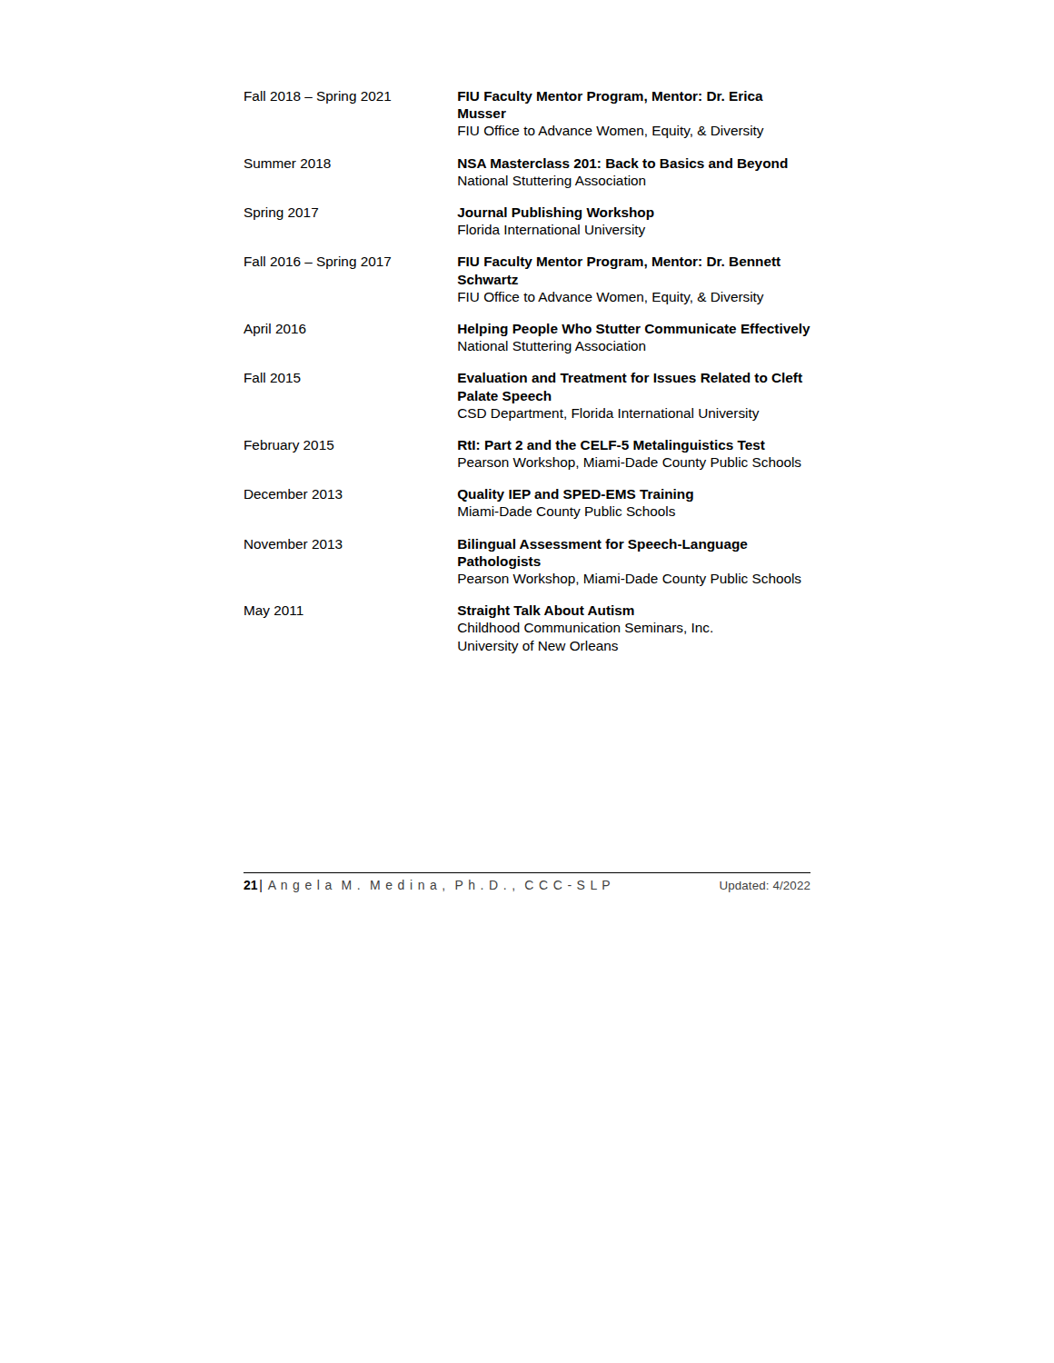| Fall 2018 – Spring 2021 | FIU Faculty Mentor Program, Mentor: Dr. Erica Musser FIU Office to Advance Women, Equity, & Diversity |
| Summer 2018 | NSA Masterclass 201: Back to Basics and Beyond National Stuttering Association |
| Spring 2017 | Journal Publishing Workshop Florida International University |
| Fall 2016 – Spring 2017 | FIU Faculty Mentor Program, Mentor: Dr. Bennett Schwartz FIU Office to Advance Women, Equity, & Diversity |
| April 2016 | Helping People Who Stutter Communicate Effectively National Stuttering Association |
| Fall 2015 | Evaluation and Treatment for Issues Related to Cleft Palate Speech CSD Department, Florida International University |
| February 2015 | RtI: Part 2 and the CELF-5 Metalinguistics Test Pearson Workshop, Miami-Dade County Public Schools |
| December 2013 | Quality IEP and SPED-EMS Training Miami-Dade County Public Schools |
| November 2013 | Bilingual Assessment for Speech-Language Pathologists Pearson Workshop, Miami-Dade County Public Schools |
| May 2011 | Straight Talk About Autism Childhood Communication Seminars, Inc. University of New Orleans |
21|A n g e l a M . M e d i n a , P h . D . , C C C - S L P
Updated: 4/2022